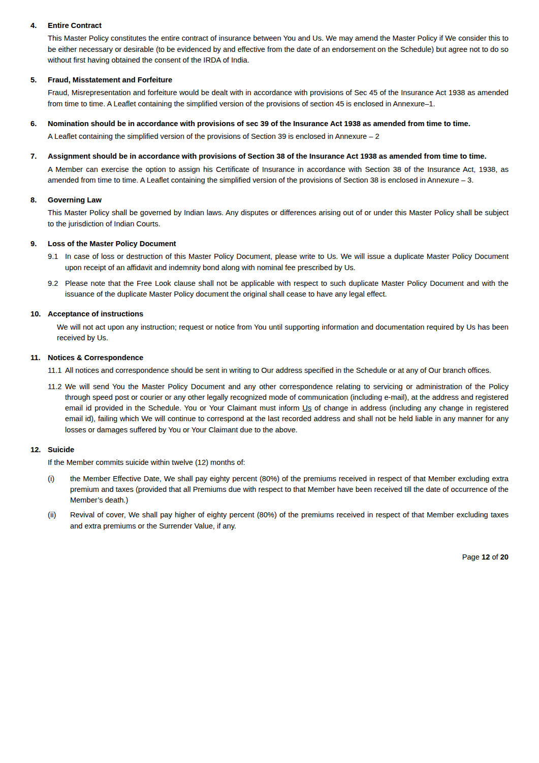4.
Entire Contract
This Master Policy constitutes the entire contract of insurance between You and Us. We may amend the Master Policy if We consider this to be either necessary or desirable (to be evidenced by and effective from the date of an endorsement on the Schedule) but agree not to do so without first having obtained the consent of the IRDA of India.
5.
Fraud, Misstatement and Forfeiture
Fraud, Misrepresentation and forfeiture would be dealt with in accordance with provisions of Sec 45 of the Insurance Act 1938 as amended from time to time. A Leaflet containing the simplified version of the provisions of section 45 is enclosed in Annexure–1.
6.
Nomination should be in accordance with provisions of sec 39 of the Insurance Act 1938 as amended from time to time.
A Leaflet containing the simplified version of the provisions of Section 39 is enclosed in Annexure – 2
7.
Assignment should be in accordance with provisions of Section 38 of the Insurance Act 1938 as amended from time to time.
A Member can exercise the option to assign his Certificate of Insurance in accordance with Section 38 of the Insurance Act, 1938, as amended from time to time. A Leaflet containing the simplified version of the provisions of Section 38 is enclosed in Annexure – 3.
8.
Governing Law
This Master Policy shall be governed by Indian laws. Any disputes or differences arising out of or under this Master Policy shall be subject to the jurisdiction of Indian Courts.
9.
Loss of the Master Policy Document
9.1 In case of loss or destruction of this Master Policy Document, please write to Us. We will issue a duplicate Master Policy Document upon receipt of an affidavit and indemnity bond along with nominal fee prescribed by Us.
9.2 Please note that the Free Look clause shall not be applicable with respect to such duplicate Master Policy Document and with the issuance of the duplicate Master Policy document the original shall cease to have any legal effect.
10.
Acceptance of instructions
We will not act upon any instruction; request or notice from You until supporting information and documentation required by Us has been received by Us.
11.
Notices & Correspondence
11.1 All notices and correspondence should be sent in writing to Our address specified in the Schedule or at any of Our branch offices.
11.2 We will send You the Master Policy Document and any other correspondence relating to servicing or administration of the Policy through speed post or courier or any other legally recognized mode of communication (including e-mail), at the address and registered email id provided in the Schedule. You or Your Claimant must inform Us of change in address (including any change in registered email id), failing which We will continue to correspond at the last recorded address and shall not be held liable in any manner for any losses or damages suffered by You or Your Claimant due to the above.
12.
Suicide
If the Member commits suicide within twelve (12) months of:
(i) the Member Effective Date, We shall pay eighty percent (80%) of the premiums received in respect of that Member excluding extra premium and taxes (provided that all Premiums due with respect to that Member have been received till the date of occurrence of the Member’s death.)
(ii) Revival of cover, We shall pay higher of eighty percent (80%) of the premiums received in respect of that Member excluding taxes and extra premiums or the Surrender Value, if any.
Page 12 of 20